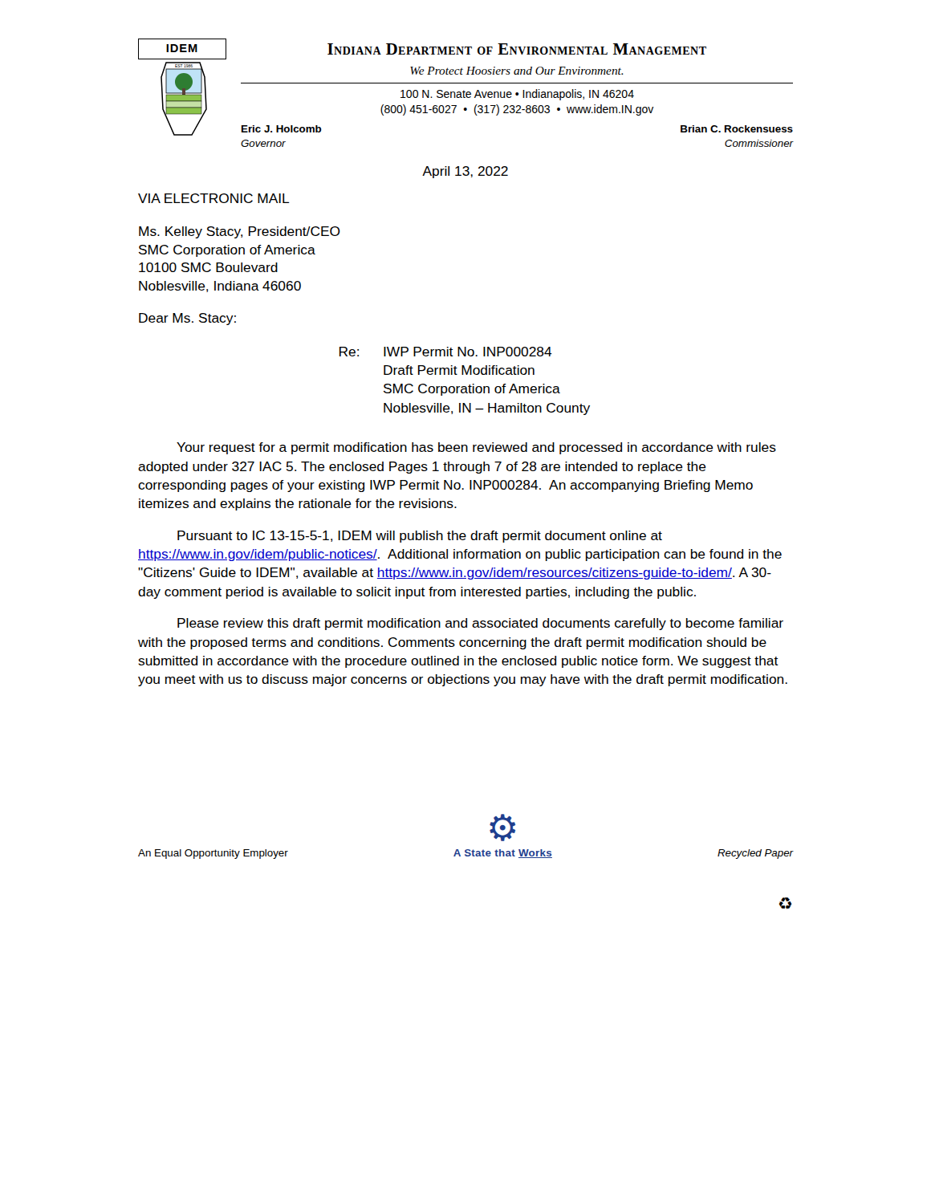IDEM
EST 1986
Indiana Department of Environmental Management
We Protect Hoosiers and Our Environment.
100 N. Senate Avenue • Indianapolis, IN 46204
(800) 451-6027 • (317) 232-8603 • www.idem.IN.gov
Eric J. Holcomb
Governor
Brian C. Rockensuess
Commissioner
April 13, 2022
VIA ELECTRONIC MAIL
Ms. Kelley Stacy, President/CEO
SMC Corporation of America
10100 SMC Boulevard
Noblesville, Indiana 46060
Dear Ms. Stacy:
Re: IWP Permit No. INP000284
Draft Permit Modification
SMC Corporation of America
Noblesville, IN – Hamilton County
Your request for a permit modification has been reviewed and processed in accordance with rules adopted under 327 IAC 5. The enclosed Pages 1 through 7 of 28 are intended to replace the corresponding pages of your existing IWP Permit No. INP000284. An accompanying Briefing Memo itemizes and explains the rationale for the revisions.
Pursuant to IC 13-15-5-1, IDEM will publish the draft permit document online at https://www.in.gov/idem/public-notices/. Additional information on public participation can be found in the "Citizens' Guide to IDEM", available at https://www.in.gov/idem/resources/citizens-guide-to-idem/. A 30-day comment period is available to solicit input from interested parties, including the public.
Please review this draft permit modification and associated documents carefully to become familiar with the proposed terms and conditions. Comments concerning the draft permit modification should be submitted in accordance with the procedure outlined in the enclosed public notice form. We suggest that you meet with us to discuss major concerns or objections you may have with the draft permit modification.
An Equal Opportunity Employer
⚙
A State that Works
Recycled Paper
♻